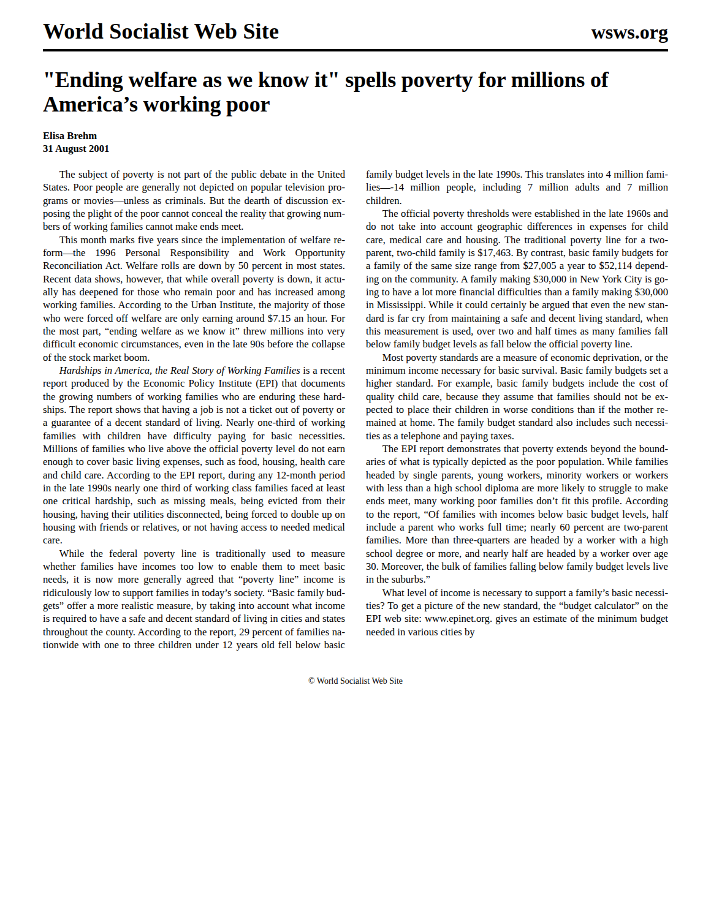World Socialist Web Site
wsws.org
"Ending welfare as we know it" spells poverty for millions of America’s working poor
Elisa Brehm 31 August 2001
The subject of poverty is not part of the public debate in the United States. Poor people are generally not depicted on popular television programs or movies—unless as criminals. But the dearth of discussion exposing the plight of the poor cannot conceal the reality that growing numbers of working families cannot make ends meet.
This month marks five years since the implementation of welfare reform—the 1996 Personal Responsibility and Work Opportunity Reconciliation Act. Welfare rolls are down by 50 percent in most states. Recent data shows, however, that while overall poverty is down, it actually has deepened for those who remain poor and has increased among working families. According to the Urban Institute, the majority of those who were forced off welfare are only earning around $7.15 an hour. For the most part, “ending welfare as we know it” threw millions into very difficult economic circumstances, even in the late 90s before the collapse of the stock market boom.
Hardships in America, the Real Story of Working Families is a recent report produced by the Economic Policy Institute (EPI) that documents the growing numbers of working families who are enduring these hardships. The report shows that having a job is not a ticket out of poverty or a guarantee of a decent standard of living. Nearly one-third of working families with children have difficulty paying for basic necessities. Millions of families who live above the official poverty level do not earn enough to cover basic living expenses, such as food, housing, health care and child care. According to the EPI report, during any 12-month period in the late 1990s nearly one third of working class families faced at least one critical hardship, such as missing meals, being evicted from their housing, having their utilities disconnected, being forced to double up on housing with friends or relatives, or not having access to needed medical care.
While the federal poverty line is traditionally used to measure whether families have incomes too low to enable them to meet basic needs, it is now more generally agreed that “poverty line” income is ridiculously low to support families in today’s society. “Basic family budgets” offer a more realistic measure, by taking into account what income is required to have a safe and decent standard of living in cities and states throughout the county. According to the report, 29 percent of families nationwide with one to three children under 12 years old fell below basic family budget levels in the late 1990s. This translates into 4 million families—-14 million people, including 7 million adults and 7 million children.
The official poverty thresholds were established in the late 1960s and do not take into account geographic differences in expenses for child care, medical care and housing. The traditional poverty line for a two-parent, two-child family is $17,463. By contrast, basic family budgets for a family of the same size range from $27,005 a year to $52,114 depending on the community. A family making $30,000 in New York City is going to have a lot more financial difficulties than a family making $30,000 in Mississippi. While it could certainly be argued that even the new standard is far cry from maintaining a safe and decent living standard, when this measurement is used, over two and half times as many families fall below family budget levels as fall below the official poverty line.
Most poverty standards are a measure of economic deprivation, or the minimum income necessary for basic survival. Basic family budgets set a higher standard. For example, basic family budgets include the cost of quality child care, because they assume that families should not be expected to place their children in worse conditions than if the mother remained at home. The family budget standard also includes such necessities as a telephone and paying taxes.
The EPI report demonstrates that poverty extends beyond the boundaries of what is typically depicted as the poor population. While families headed by single parents, young workers, minority workers or workers with less than a high school diploma are more likely to struggle to make ends meet, many working poor families don’t fit this profile. According to the report, “Of families with incomes below basic budget levels, half include a parent who works full time; nearly 60 percent are two-parent families. More than three-quarters are headed by a worker with a high school degree or more, and nearly half are headed by a worker over age 30. Moreover, the bulk of families falling below family budget levels live in the suburbs.”
What level of income is necessary to support a family’s basic necessities? To get a picture of the new standard, the “budget calculator” on the EPI web site: www.epinet.org. gives an estimate of the minimum budget needed in various cities by
© World Socialist Web Site